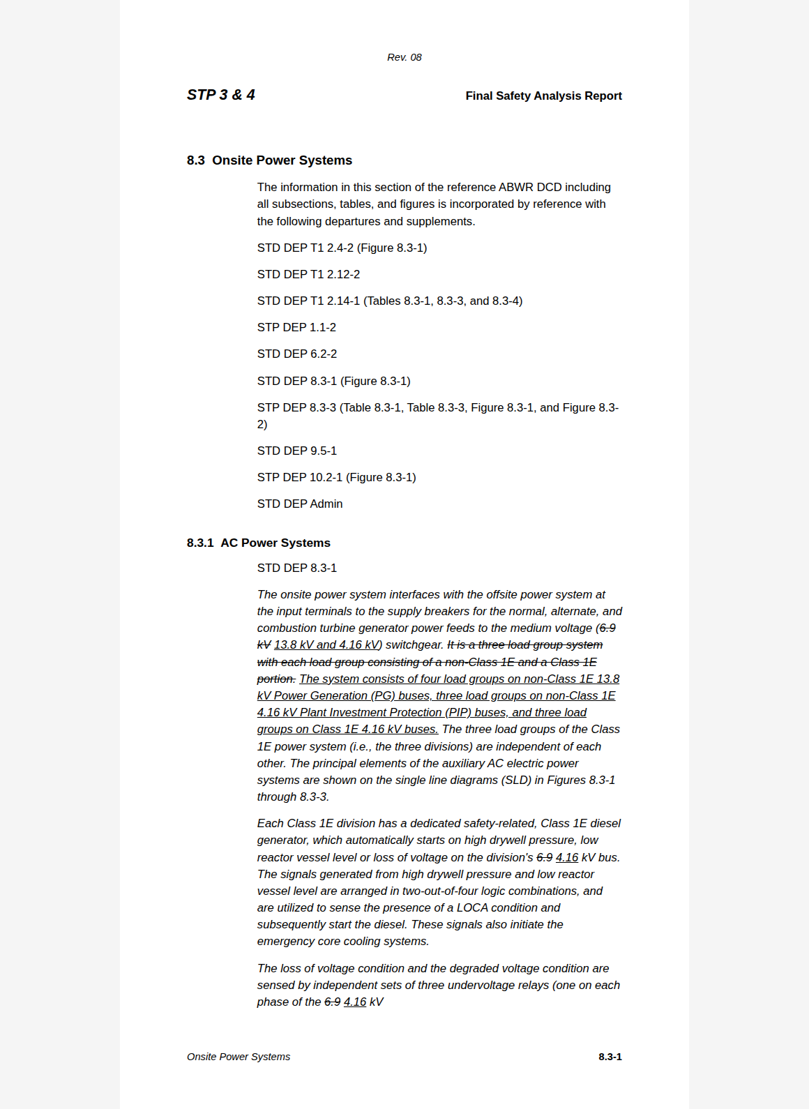Rev. 08
STP 3 & 4
Final Safety Analysis Report
8.3 Onsite Power Systems
The information in this section of the reference ABWR DCD including all subsections, tables, and figures is incorporated by reference with the following departures and supplements.
STD DEP T1 2.4-2 (Figure 8.3-1)
STD DEP T1 2.12-2
STD DEP T1 2.14-1 (Tables 8.3-1, 8.3-3, and 8.3-4)
STP DEP 1.1-2
STD DEP 6.2-2
STD DEP 8.3-1 (Figure 8.3-1)
STP DEP 8.3-3 (Table 8.3-1, Table 8.3-3, Figure 8.3-1, and Figure 8.3-2)
STD DEP 9.5-1
STP DEP 10.2-1 (Figure 8.3-1)
STD DEP Admin
8.3.1 AC Power Systems
STD DEP 8.3-1
The onsite power system interfaces with the offsite power system at the input terminals to the supply breakers for the normal, alternate, and combustion turbine generator power feeds to the medium voltage (6.9 kV 13.8 kV and 4.16 kV) switchgear. It is a three load group system with each load group consisting of a non-Class 1E and a Class 1E portion. The system consists of four load groups on non-Class 1E 13.8 kV Power Generation (PG) buses, three load groups on non-Class 1E 4.16 kV Plant Investment Protection (PIP) buses, and three load groups on Class 1E 4.16 kV buses. The three load groups of the Class 1E power system (i.e., the three divisions) are independent of each other. The principal elements of the auxiliary AC electric power systems are shown on the single line diagrams (SLD) in Figures 8.3-1 through 8.3-3.
Each Class 1E division has a dedicated safety-related, Class 1E diesel generator, which automatically starts on high drywell pressure, low reactor vessel level or loss of voltage on the division's 6.9 4.16 kV bus. The signals generated from high drywell pressure and low reactor vessel level are arranged in two-out-of-four logic combinations, and are utilized to sense the presence of a LOCA condition and subsequently start the diesel. These signals also initiate the emergency core cooling systems.
The loss of voltage condition and the degraded voltage condition are sensed by independent sets of three undervoltage relays (one on each phase of the 6.9 4.16 kV
Onsite Power Systems
8.3-1